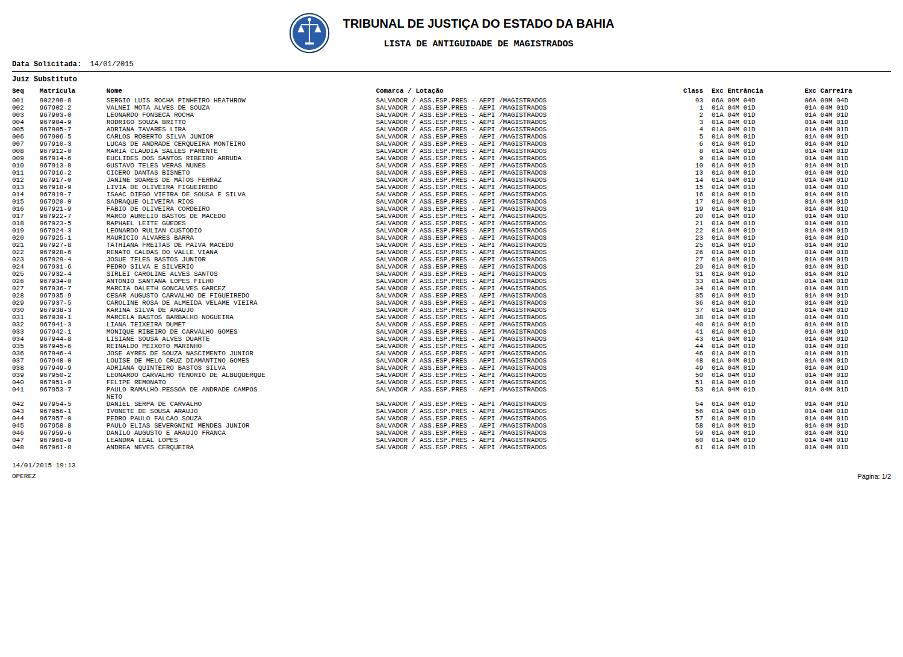TRIBUNAL DE JUSTIÇA DO ESTADO DA BAHIA
LISTA DE ANTIGUIDADE DE MAGISTRADOS
Data Solicitada: 14/01/2015
Juiz Substituto
| Seq | Matrícula | Nome | Comarca / Lotação | Class | Exc Entrância | Exc Carreira |
| --- | --- | --- | --- | --- | --- | --- |
| 001 | 902298-8 | SERGIO LUIS ROCHA PINHEIRO HEATHROW | SALVADOR / ASS.ESP.PRES - AEPI /MAGISTRADOS | 93 | 06A 09M 04D | 06A 09M 04D |
| 002 | 967902-2 | VALNEI MOTA ALVES DE SOUZA | SALVADOR / ASS.ESP.PRES - AEPI /MAGISTRADOS | 1 | 01A 04M 01D | 01A 04M 01D |
| 003 | 967903-0 | LEONARDO FONSECA ROCHA | SALVADOR / ASS.ESP.PRES - AEPI /MAGISTRADOS | 2 | 01A 04M 01D | 01A 04M 01D |
| 004 | 967904-9 | RODRIGO SOUZA BRITTO | SALVADOR / ASS.ESP.PRES - AEPI /MAGISTRADOS | 3 | 01A 04M 01D | 01A 04M 01D |
| 005 | 967905-7 | ADRIANA TAVARES LIRA | SALVADOR / ASS.ESP.PRES - AEPI /MAGISTRADOS | 4 | 01A 04M 01D | 01A 04M 01D |
| 006 | 967906-5 | CARLOS ROBERTO SILVA JUNIOR | SALVADOR / ASS.ESP.PRES - AEPI /MAGISTRADOS | 5 | 01A 04M 01D | 01A 04M 01D |
| 007 | 967910-3 | LUCAS DE ANDRADE CERQUEIRA MONTEIRO | SALVADOR / ASS.ESP.PRES - AEPI /MAGISTRADOS | 6 | 01A 04M 01D | 01A 04M 01D |
| 008 | 967912-0 | MARIA CLAUDIA SALLES PARENTE | SALVADOR / ASS.ESP.PRES - AEPI /MAGISTRADOS | 8 | 01A 04M 01D | 01A 04M 01D |
| 009 | 967914-6 | EUCLIDES DOS SANTOS RIBEIRO ARRUDA | SALVADOR / ASS.ESP.PRES - AEPI /MAGISTRADOS | 9 | 01A 04M 01D | 01A 04M 01D |
| 010 | 967913-8 | GUSTAVO TELES VERAS NUNES | SALVADOR / ASS.ESP.PRES - AEPI /MAGISTRADOS | 10 | 01A 04M 01D | 01A 04M 01D |
| 011 | 967916-2 | CICERO DANTAS BISNETO | SALVADOR / ASS.ESP.PRES - AEPI /MAGISTRADOS | 13 | 01A 04M 01D | 01A 04M 01D |
| 012 | 967917-0 | JANINE SOARES DE MATOS FERRAZ | SALVADOR / ASS.ESP.PRES - AEPI /MAGISTRADOS | 14 | 01A 04M 01D | 01A 04M 01D |
| 013 | 967918-9 | LIVIA DE OLIVEIRA FIGUEIREDO | SALVADOR / ASS.ESP.PRES - AEPI /MAGISTRADOS | 15 | 01A 04M 01D | 01A 04M 01D |
| 014 | 967919-7 | ISAAC DIEGO VIEIRA DE SOUSA E SILVA | SALVADOR / ASS.ESP.PRES - AEPI /MAGISTRADOS | 16 | 01A 04M 01D | 01A 04M 01D |
| 015 | 967920-0 | SADRAQUE OLIVEIRA RIOS | SALVADOR / ASS.ESP.PRES - AEPI /MAGISTRADOS | 17 | 01A 04M 01D | 01A 04M 01D |
| 016 | 967921-9 | FABIO DE OLIVEIRA CORDEIRO | SALVADOR / ASS.ESP.PRES - AEPI /MAGISTRADOS | 19 | 01A 04M 01D | 01A 04M 01D |
| 017 | 967922-7 | MARCO AURELIO BASTOS DE MACEDO | SALVADOR / ASS.ESP.PRES - AEPI /MAGISTRADOS | 20 | 01A 04M 01D | 01A 04M 01D |
| 018 | 967923-5 | RAPHAEL LEITE GUEDES | SALVADOR / ASS.ESP.PRES - AEPI /MAGISTRADOS | 21 | 01A 04M 01D | 01A 04M 01D |
| 019 | 967924-3 | LEONARDO RULIAN CUSTODIO | SALVADOR / ASS.ESP.PRES - AEPI /MAGISTRADOS | 22 | 01A 04M 01D | 01A 04M 01D |
| 020 | 967925-1 | MAURICIO ALVARES BARRA | SALVADOR / ASS.ESP.PRES - AEPI /MAGISTRADOS | 23 | 01A 04M 01D | 01A 04M 01D |
| 021 | 967927-8 | TATHIANA FREITAS DE PAIVA MACEDO | SALVADOR / ASS.ESP.PRES - AEPI /MAGISTRADOS | 25 | 01A 04M 01D | 01A 04M 01D |
| 022 | 967928-6 | RENATO CALDAS DO VALLE VIANA | SALVADOR / ASS.ESP.PRES - AEPI /MAGISTRADOS | 26 | 01A 04M 01D | 01A 04M 01D |
| 023 | 967929-4 | JOSUE TELES BASTOS JUNIOR | SALVADOR / ASS.ESP.PRES - AEPI /MAGISTRADOS | 27 | 01A 04M 01D | 01A 04M 01D |
| 024 | 967931-6 | PEDRO SILVA E SILVERIO | SALVADOR / ASS.ESP.PRES - AEPI /MAGISTRADOS | 29 | 01A 04M 01D | 01A 04M 01D |
| 025 | 967932-4 | SIRLEI CAROLINE ALVES SANTOS | SALVADOR / ASS.ESP.PRES - AEPI /MAGISTRADOS | 31 | 01A 04M 01D | 01A 04M 01D |
| 026 | 967934-0 | ANTONIO SANTANA LOPES FILHO | SALVADOR / ASS.ESP.PRES - AEPI /MAGISTRADOS | 33 | 01A 04M 01D | 01A 04M 01D |
| 027 | 967936-7 | MARCIA DALETH GONCALVES GARCEZ | SALVADOR / ASS.ESP.PRES - AEPI /MAGISTRADOS | 34 | 01A 04M 01D | 01A 04M 01D |
| 028 | 967935-9 | CESAR AUGUSTO CARVALHO DE FIGUEIREDO | SALVADOR / ASS.ESP.PRES - AEPI /MAGISTRADOS | 35 | 01A 04M 01D | 01A 04M 01D |
| 029 | 967937-5 | CAROLINE ROSA DE ALMEIDA VELAME VIEIRA | SALVADOR / ASS.ESP.PRES - AEPI /MAGISTRADOS | 36 | 01A 04M 01D | 01A 04M 01D |
| 030 | 967938-3 | KARINA SILVA DE ARAUJO | SALVADOR / ASS.ESP.PRES - AEPI /MAGISTRADOS | 37 | 01A 04M 01D | 01A 04M 01D |
| 031 | 967939-1 | MARCELA BASTOS BARBALHO NOGUEIRA | SALVADOR / ASS.ESP.PRES - AEPI /MAGISTRADOS | 38 | 01A 04M 01D | 01A 04M 01D |
| 032 | 967941-3 | LIANA TEIXEIRA DUMET | SALVADOR / ASS.ESP.PRES - AEPI /MAGISTRADOS | 40 | 01A 04M 01D | 01A 04M 01D |
| 033 | 967942-1 | MONIQUE RIBEIRO DE CARVALHO GOMES | SALVADOR / ASS.ESP.PRES - AEPI /MAGISTRADOS | 41 | 01A 04M 01D | 01A 04M 01D |
| 034 | 967944-8 | LISIANE SOUSA ALVES DUARTE | SALVADOR / ASS.ESP.PRES - AEPI /MAGISTRADOS | 43 | 01A 04M 01D | 01A 04M 01D |
| 035 | 967945-6 | REINALDO PEIXOTO MARINHO | SALVADOR / ASS.ESP.PRES - AEPI /MAGISTRADOS | 44 | 01A 04M 01D | 01A 04M 01D |
| 036 | 967946-4 | JOSE AYRES DE SOUZA NASCIMENTO JUNIOR | SALVADOR / ASS.ESP.PRES - AEPI /MAGISTRADOS | 46 | 01A 04M 01D | 01A 04M 01D |
| 037 | 967948-0 | LOUISE DE MELO CRUZ DIAMANTINO GOMES | SALVADOR / ASS.ESP.PRES - AEPI /MAGISTRADOS | 48 | 01A 04M 01D | 01A 04M 01D |
| 038 | 967949-9 | ADRIANA QUINTEIRO BASTOS SILVA | SALVADOR / ASS.ESP.PRES - AEPI /MAGISTRADOS | 49 | 01A 04M 01D | 01A 04M 01D |
| 039 | 967950-2 | LEONARDO CARVALHO TENORIO DE ALBUQUERQUE | SALVADOR / ASS.ESP.PRES - AEPI /MAGISTRADOS | 50 | 01A 04M 01D | 01A 04M 01D |
| 040 | 967951-0 | FELIPE REMONATO | SALVADOR / ASS.ESP.PRES - AEPI /MAGISTRADOS | 51 | 01A 04M 01D | 01A 04M 01D |
| 041 | 967953-7 | PAULO RAMALHO PESSOA DE ANDRADE CAMPOS NETO | SALVADOR / ASS.ESP.PRES - AEPI /MAGISTRADOS | 53 | 01A 04M 01D | 01A 04M 01D |
| 042 | 967954-5 | DANIEL SERPA DE CARVALHO | SALVADOR / ASS.ESP.PRES - AEPI /MAGISTRADOS | 54 | 01A 04M 01D | 01A 04M 01D |
| 043 | 967956-1 | IVONETE DE SOUSA ARAUJO | SALVADOR / ASS.ESP.PRES - AEPI /MAGISTRADOS | 56 | 01A 04M 01D | 01A 04M 01D |
| 044 | 967957-0 | PEDRO PAULO FALCAO SOUZA | SALVADOR / ASS.ESP.PRES - AEPI /MAGISTRADOS | 57 | 01A 04M 01D | 01A 04M 01D |
| 045 | 967958-8 | PAULO ELIAS SEVERGNINI MENDES JUNIOR | SALVADOR / ASS.ESP.PRES - AEPI /MAGISTRADOS | 58 | 01A 04M 01D | 01A 04M 01D |
| 046 | 967959-6 | DANILO AUGUSTO E ARAUJO FRANCA | SALVADOR / ASS.ESP.PRES - AEPI /MAGISTRADOS | 59 | 01A 04M 01D | 01A 04M 01D |
| 047 | 967960-0 | LEANDRA LEAL LOPES | SALVADOR / ASS.ESP.PRES - AEPI /MAGISTRADOS | 60 | 01A 04M 01D | 01A 04M 01D |
| 048 | 967961-8 | ANDREA NEVES CERQUEIRA | SALVADOR / ASS.ESP.PRES - AEPI /MAGISTRADOS | 61 | 01A 04M 01D | 01A 04M 01D |
14/01/2015 19:13
OPEREZ
Página: 1/2